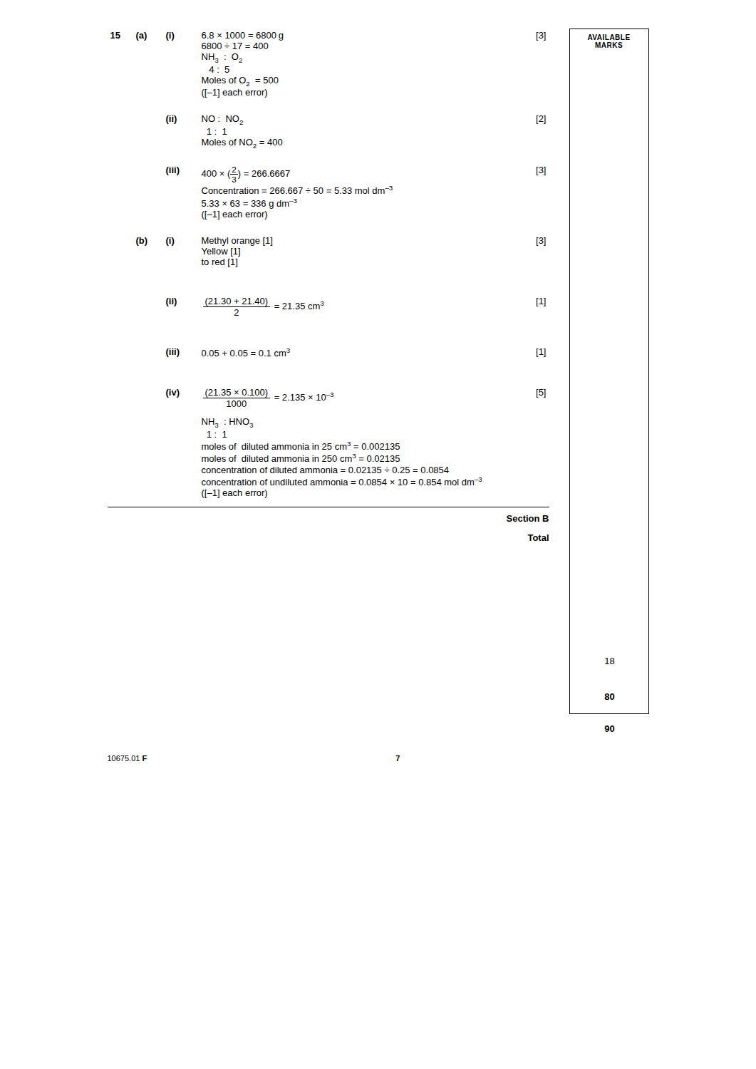AVAILABLE
MARKS
| 15 | (a) | (i) | 6.8 × 1000 = 6800 g 6800 ÷ 17 = 400 NH 3 : O 2 4 : 5 Moles of O 2 = 500 ([–1] each error) | [3] |
| | | (ii) | NO : NO 2 1 : 1 Moles of NO 2 = 400 | [2] |
| | | (iii) | 400 × ( 2 3 ) = 266.6667 Concentration = 266.667 ÷ 50 = 5.33 mol dm –3 5.33 × 63 = 336 g dm –3 ([–1] each error) | [3] |
| | (b) | (i) | Methyl orange [1] Yellow [1] to red [1] | [3] |
| | | (ii) | (21.30 + 21.40) 2 = 21.35 cm 3 | [1] |
| | | (iii) | 0.05 + 0.05 = 0.1 cm 3 | [1] |
| | | (iv) | (21.35 × 0.100) 1000 = 2.135 × 10 –3 NH 3 : HNO 3 1 : 1 moles of diluted ammonia in 25 cm 3 = 0.002135 moles of diluted ammonia in 250 cm 3 = 0.02135 concentration of diluted ammonia = 0.02135 ÷ 0.25 = 0.0854 concentration of undiluted ammonia = 0.0854 × 10 = 0.854 mol dm –3 ([–1] each error) | [5] |
18
Section B
Total
80
90
10675.01 F
7